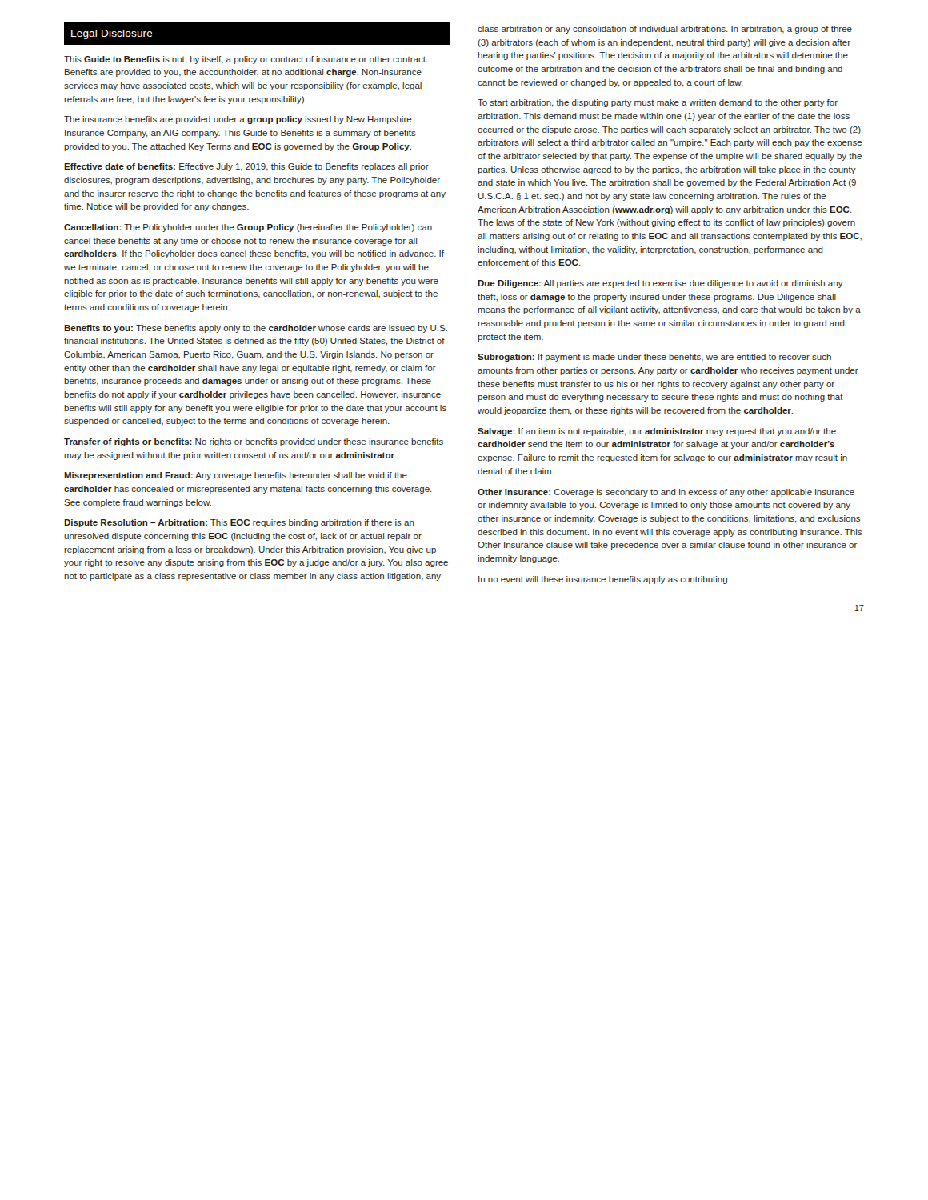Legal Disclosure
This Guide to Benefits is not, by itself, a policy or contract of insurance or other contract. Benefits are provided to you, the accountholder, at no additional charge. Non-insurance services may have associated costs, which will be your responsibility (for example, legal referrals are free, but the lawyer's fee is your responsibility).
The insurance benefits are provided under a group policy issued by New Hampshire Insurance Company, an AIG company. This Guide to Benefits is a summary of benefits provided to you. The attached Key Terms and EOC is governed by the Group Policy.
Effective date of benefits: Effective July 1, 2019, this Guide to Benefits replaces all prior disclosures, program descriptions, advertising, and brochures by any party. The Policyholder and the insurer reserve the right to change the benefits and features of these programs at any time. Notice will be provided for any changes.
Cancellation: The Policyholder under the Group Policy (hereinafter the Policyholder) can cancel these benefits at any time or choose not to renew the insurance coverage for all cardholders. If the Policyholder does cancel these benefits, you will be notified in advance. If we terminate, cancel, or choose not to renew the coverage to the Policyholder, you will be notified as soon as is practicable. Insurance benefits will still apply for any benefits you were eligible for prior to the date of such terminations, cancellation, or non-renewal, subject to the terms and conditions of coverage herein.
Benefits to you: These benefits apply only to the cardholder whose cards are issued by U.S. financial institutions. The United States is defined as the fifty (50) United States, the District of Columbia, American Samoa, Puerto Rico, Guam, and the U.S. Virgin Islands. No person or entity other than the cardholder shall have any legal or equitable right, remedy, or claim for benefits, insurance proceeds and damages under or arising out of these programs. These benefits do not apply if your cardholder privileges have been cancelled. However, insurance benefits will still apply for any benefit you were eligible for prior to the date that your account is suspended or cancelled, subject to the terms and conditions of coverage herein.
Transfer of rights or benefits: No rights or benefits provided under these insurance benefits may be assigned without the prior written consent of us and/or our administrator.
Misrepresentation and Fraud: Any coverage benefits hereunder shall be void if the cardholder has concealed or misrepresented any material facts concerning this coverage. See complete fraud warnings below.
Dispute Resolution – Arbitration: This EOC requires binding arbitration if there is an unresolved dispute concerning this EOC (including the cost of, lack of or actual repair or replacement arising from a loss or breakdown). Under this Arbitration provision, You give up your right to resolve any dispute arising from this EOC by a judge and/or a jury. You also agree not to participate as a class representative or class member in any class action litigation, any class arbitration or any consolidation of individual arbitrations. In arbitration, a group of three (3) arbitrators (each of whom is an independent, neutral third party) will give a decision after hearing the parties' positions. The decision of a majority of the arbitrators will determine the outcome of the arbitration and the decision of the arbitrators shall be final and binding and cannot be reviewed or changed by, or appealed to, a court of law.
To start arbitration, the disputing party must make a written demand to the other party for arbitration. This demand must be made within one (1) year of the earlier of the date the loss occurred or the dispute arose. The parties will each separately select an arbitrator. The two (2) arbitrators will select a third arbitrator called an "umpire." Each party will each pay the expense of the arbitrator selected by that party. The expense of the umpire will be shared equally by the parties. Unless otherwise agreed to by the parties, the arbitration will take place in the county and state in which You live. The arbitration shall be governed by the Federal Arbitration Act (9 U.S.C.A. § 1 et. seq.) and not by any state law concerning arbitration. The rules of the American Arbitration Association (www.adr.org) will apply to any arbitration under this EOC. The laws of the state of New York (without giving effect to its conflict of law principles) govern all matters arising out of or relating to this EOC and all transactions contemplated by this EOC, including, without limitation, the validity, interpretation, construction, performance and enforcement of this EOC.
Due Diligence: All parties are expected to exercise due diligence to avoid or diminish any theft, loss or damage to the property insured under these programs. Due Diligence shall means the performance of all vigilant activity, attentiveness, and care that would be taken by a reasonable and prudent person in the same or similar circumstances in order to guard and protect the item.
Subrogation: If payment is made under these benefits, we are entitled to recover such amounts from other parties or persons. Any party or cardholder who receives payment under these benefits must transfer to us his or her rights to recovery against any other party or person and must do everything necessary to secure these rights and must do nothing that would jeopardize them, or these rights will be recovered from the cardholder.
Salvage: If an item is not repairable, our administrator may request that you and/or the cardholder send the item to our administrator for salvage at your and/or cardholder's expense. Failure to remit the requested item for salvage to our administrator may result in denial of the claim.
Other Insurance: Coverage is secondary to and in excess of any other applicable insurance or indemnity available to you. Coverage is limited to only those amounts not covered by any other insurance or indemnity. Coverage is subject to the conditions, limitations, and exclusions described in this document. In no event will this coverage apply as contributing insurance. This Other Insurance clause will take precedence over a similar clause found in other insurance or indemnity language.
In no event will these insurance benefits apply as contributing
17